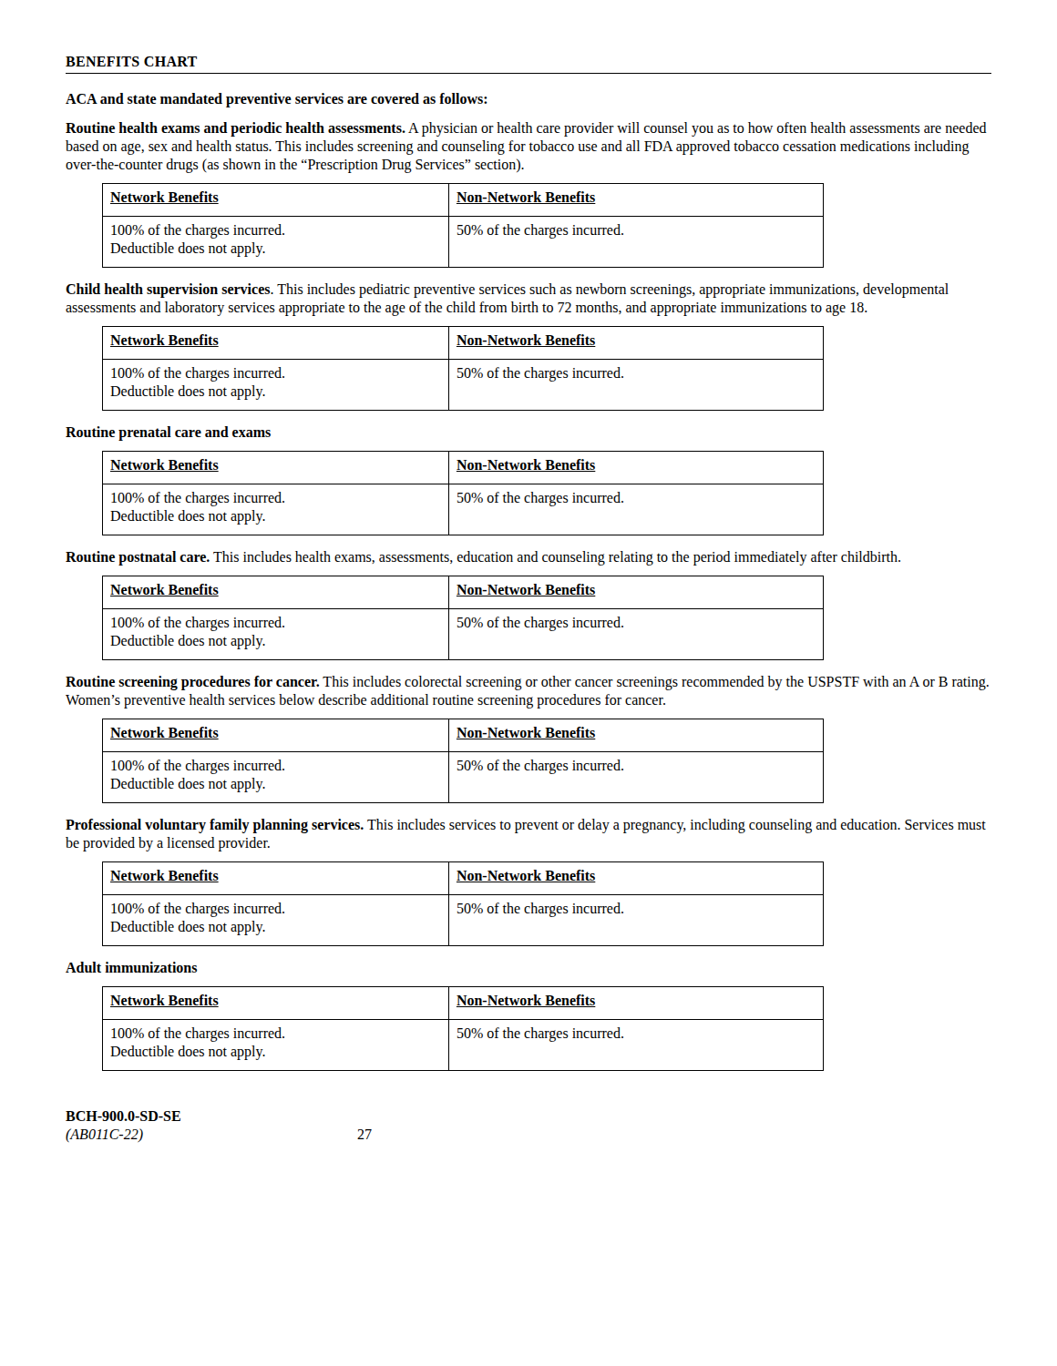BENEFITS CHART
ACA and state mandated preventive services are covered as follows:
Routine health exams and periodic health assessments. A physician or health care provider will counsel you as to how often health assessments are needed based on age, sex and health status. This includes screening and counseling for tobacco use and all FDA approved tobacco cessation medications including over-the-counter drugs (as shown in the “Prescription Drug Services” section).
| Network Benefits | Non-Network Benefits |
| 100% of the charges incurred. Deductible does not apply. | 50% of the charges incurred. |
Child health supervision services. This includes pediatric preventive services such as newborn screenings, appropriate immunizations, developmental assessments and laboratory services appropriate to the age of the child from birth to 72 months, and appropriate immunizations to age 18.
| Network Benefits | Non-Network Benefits |
| 100% of the charges incurred. Deductible does not apply. | 50% of the charges incurred. |
Routine prenatal care and exams
| Network Benefits | Non-Network Benefits |
| 100% of the charges incurred. Deductible does not apply. | 50% of the charges incurred. |
Routine postnatal care. This includes health exams, assessments, education and counseling relating to the period immediately after childbirth.
| Network Benefits | Non-Network Benefits |
| 100% of the charges incurred. Deductible does not apply. | 50% of the charges incurred. |
Routine screening procedures for cancer. This includes colorectal screening or other cancer screenings recommended by the USPSTF with an A or B rating. Women’s preventive health services below describe additional routine screening procedures for cancer.
| Network Benefits | Non-Network Benefits |
| 100% of the charges incurred. Deductible does not apply. | 50% of the charges incurred. |
Professional voluntary family planning services. This includes services to prevent or delay a pregnancy, including counseling and education. Services must be provided by a licensed provider.
| Network Benefits | Non-Network Benefits |
| 100% of the charges incurred. Deductible does not apply. | 50% of the charges incurred. |
Adult immunizations
| Network Benefits | Non-Network Benefits |
| 100% of the charges incurred. Deductible does not apply. | 50% of the charges incurred. |
BCH-900.0-SD-SE
(AB011C-22) 27